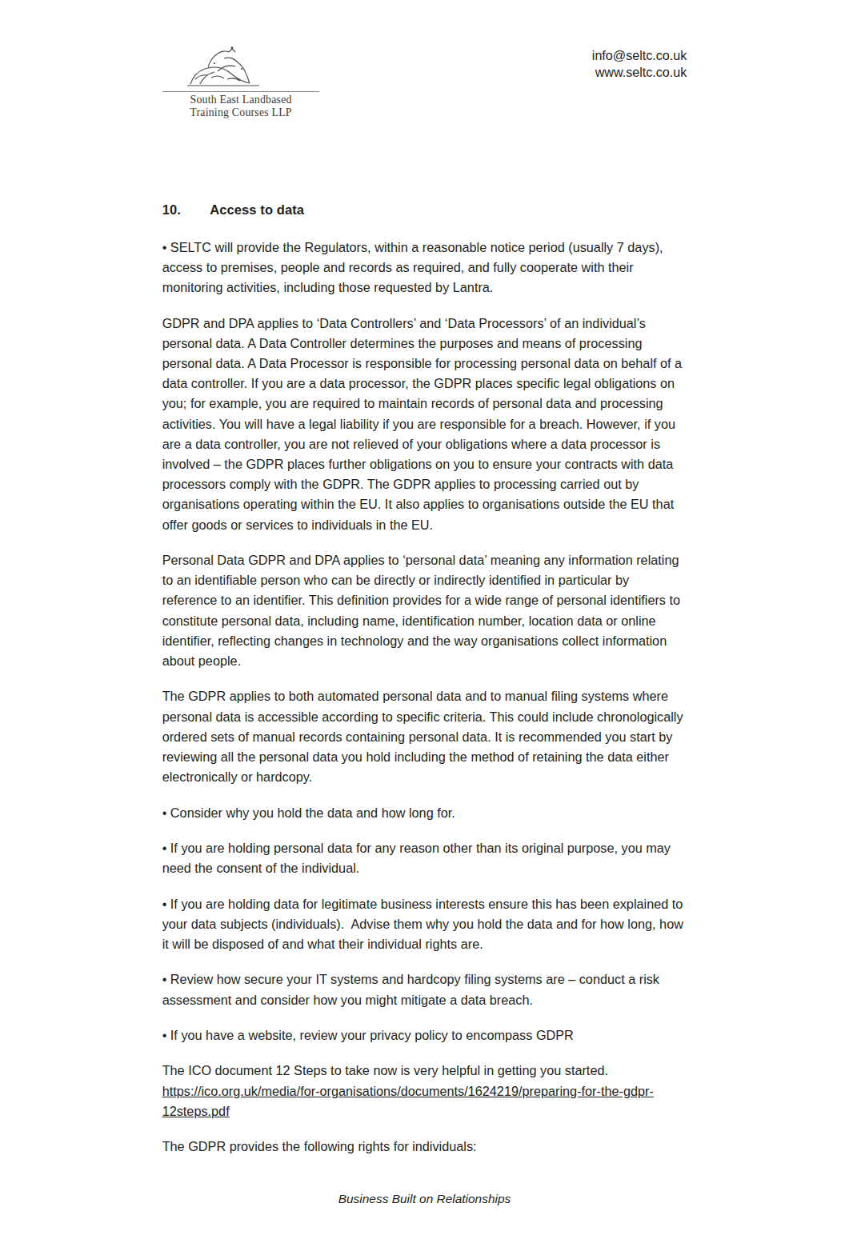South East Landbased Training Courses LLP
info@seltc.co.uk
www.seltc.co.uk
10. Access to data
• SELTC will provide the Regulators, within a reasonable notice period (usually 7 days), access to premises, people and records as required, and fully cooperate with their monitoring activities, including those requested by Lantra.
GDPR and DPA applies to ‘Data Controllers’ and ‘Data Processors’ of an individual’s personal data. A Data Controller determines the purposes and means of processing personal data. A Data Processor is responsible for processing personal data on behalf of a data controller. If you are a data processor, the GDPR places specific legal obligations on you; for example, you are required to maintain records of personal data and processing activities. You will have a legal liability if you are responsible for a breach. However, if you are a data controller, you are not relieved of your obligations where a data processor is involved – the GDPR places further obligations on you to ensure your contracts with data processors comply with the GDPR. The GDPR applies to processing carried out by organisations operating within the EU. It also applies to organisations outside the EU that offer goods or services to individuals in the EU.
Personal Data GDPR and DPA applies to ‘personal data’ meaning any information relating to an identifiable person who can be directly or indirectly identified in particular by reference to an identifier. This definition provides for a wide range of personal identifiers to constitute personal data, including name, identification number, location data or online identifier, reflecting changes in technology and the way organisations collect information about people.
The GDPR applies to both automated personal data and to manual filing systems where personal data is accessible according to specific criteria. This could include chronologically ordered sets of manual records containing personal data. It is recommended you start by reviewing all the personal data you hold including the method of retaining the data either electronically or hardcopy.
• Consider why you hold the data and how long for.
• If you are holding personal data for any reason other than its original purpose, you may need the consent of the individual.
• If you are holding data for legitimate business interests ensure this has been explained to your data subjects (individuals). Advise them why you hold the data and for how long, how it will be disposed of and what their individual rights are.
• Review how secure your IT systems and hardcopy filing systems are – conduct a risk assessment and consider how you might mitigate a data breach.
• If you have a website, review your privacy policy to encompass GDPR
The ICO document 12 Steps to take now is very helpful in getting you started. https://ico.org.uk/media/for-organisations/documents/1624219/preparing-for-the-gdpr-12steps.pdf
The GDPR provides the following rights for individuals:
Business Built on Relationships